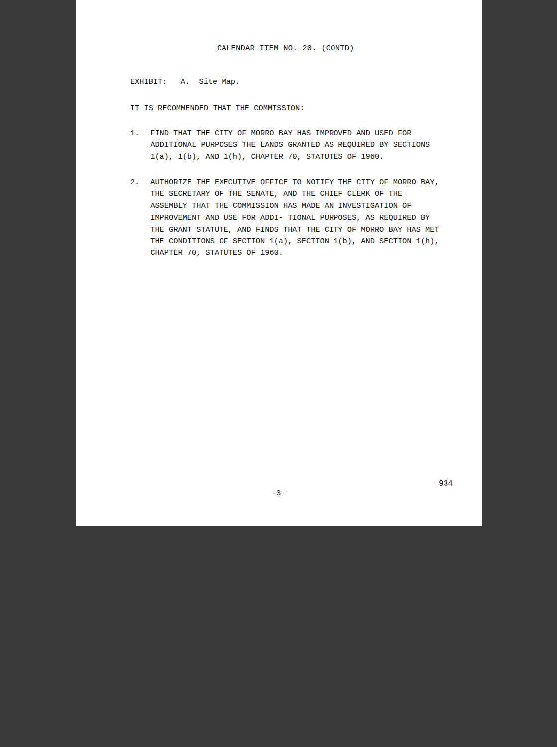CALENDAR ITEM NO. 20. (CONTD)
EXHIBIT: A. Site Map.
IT IS RECOMMENDED THAT THE COMMISSION:
1. FIND THAT THE CITY OF MORRO BAY HAS IMPROVED AND USED FOR ADDITIONAL PURPOSES THE LANDS GRANTED AS REQUIRED BY SECTIONS 1(a), 1(b), AND 1(h), CHAPTER 70, STATUTES OF 1960.
2. AUTHORIZE THE EXECUTIVE OFFICE TO NOTIFY THE CITY OF MORRO BAY, THE SECRETARY OF THE SENATE, AND THE CHIEF CLERK OF THE ASSEMBLY THAT THE COMMISSION HAS MADE AN INVESTIGATION OF IMPROVEMENT AND USE FOR ADDI- TIONAL PURPOSES, AS REQUIRED BY THE GRANT STATUTE, AND FINDS THAT THE CITY OF MORRO BAY HAS MET THE CONDITIONS OF SECTION 1(a), SECTION 1(b), AND SECTION 1(h), CHAPTER 70, STATUTES OF 1960.
-3-
934